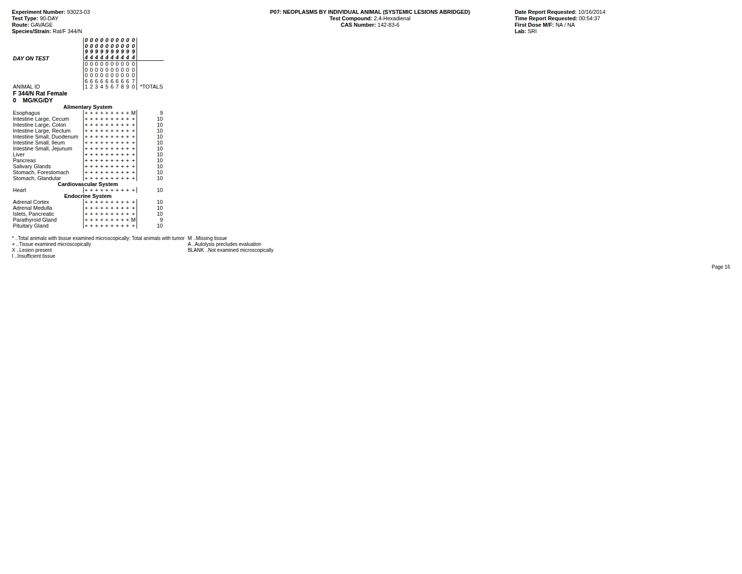| Experiment Number: 93023-03 | P07: NEOPLASMS BY INDIVIDUAL ANIMAL (SYSTEMIC LESIONS ABRIDGED) | Date Report Requested: 10/16/2014 |
| Test Type: 90-DAY | Test Compound: 2,4-Hexadienal | Time Report Requested: 00:54:37 |
| Route: GAVAGE | CAS Number: 142-83-6 | First Dose M/F: NA / NA |
| Species/Strain: Rat/F 344/N | | Lab: SRI |
| DAY ON TEST | 0 0 9 4 | 0 0 9 4 | 0 0 9 4 | 0 0 9 4 | 0 0 9 4 | 0 0 9 4 | 0 0 9 4 | 0 0 9 4 | 0 0 9 4 | 0 0 9 4 | |
| ANIMAL ID | 0 0 0 6 1 | 0 0 0 6 2 | 0 0 0 6 3 | 0 0 0 6 4 | 0 0 0 6 5 | 0 0 0 6 6 | 0 0 0 6 7 | 0 0 0 6 8 | 0 0 0 6 9 | 0 0 0 7 0 | *TOTALS |
| F 344/N Rat Female |
| 0 MG/KG/DY |
| Alimentary System |
| Esophagus | + | + | + | + | + | + | + | + | + | M | 9 |
| Intestine Large, Cecum | + | + | + | + | + | + | + | + | + | + | 10 |
| Intestine Large, Colon | + | + | + | + | + | + | + | + | + | + | 10 |
| Intestine Large, Rectum | + | + | + | + | + | + | + | + | + | + | 10 |
| Intestine Small, Duodenum | + | + | + | + | + | + | + | + | + | + | 10 |
| Intestine Small, Ileum | + | + | + | + | + | + | + | + | + | + | 10 |
| Intestine Small, Jejunum | + | + | + | + | + | + | + | + | + | + | 10 |
| Liver | + | + | + | + | + | + | + | + | + | + | 10 |
| Pancreas | + | + | + | + | + | + | + | + | + | + | 10 |
| Salivary Glands | + | + | + | + | + | + | + | + | + | + | 10 |
| Stomach, Forestomach | + | + | + | + | + | + | + | + | + | + | 10 |
| Stomach, Glandular | + | + | + | + | + | + | + | + | + | + | 10 |
| Cardiovascular System |
| Heart | + | + | + | + | + | + | + | + | + | + | 10 |
| Endocrine System |
| Adrenal Cortex | + | + | + | + | + | + | + | + | + | + | 10 |
| Adrenal Medulla | + | + | + | + | + | + | + | + | + | + | 10 |
| Islets, Pancreatic | + | + | + | + | + | + | + | + | + | + | 10 |
| Parathyroid Gland | + | + | + | + | + | + | + | + | + | M | 9 |
| Pituitary Gland | + | + | + | + | + | + | + | + | + | + | 10 |
| * ..Total animals with tissue examined microscopically; Total animals with tumor | M ..Missing tissue |
| + ..Tissue examined microscopically | A ..Autolysis precludes evaluation |
| X ..Lesion present | BLANK ..Not examined microscopically |
| I ..Insufficient tissue | |
Page 16